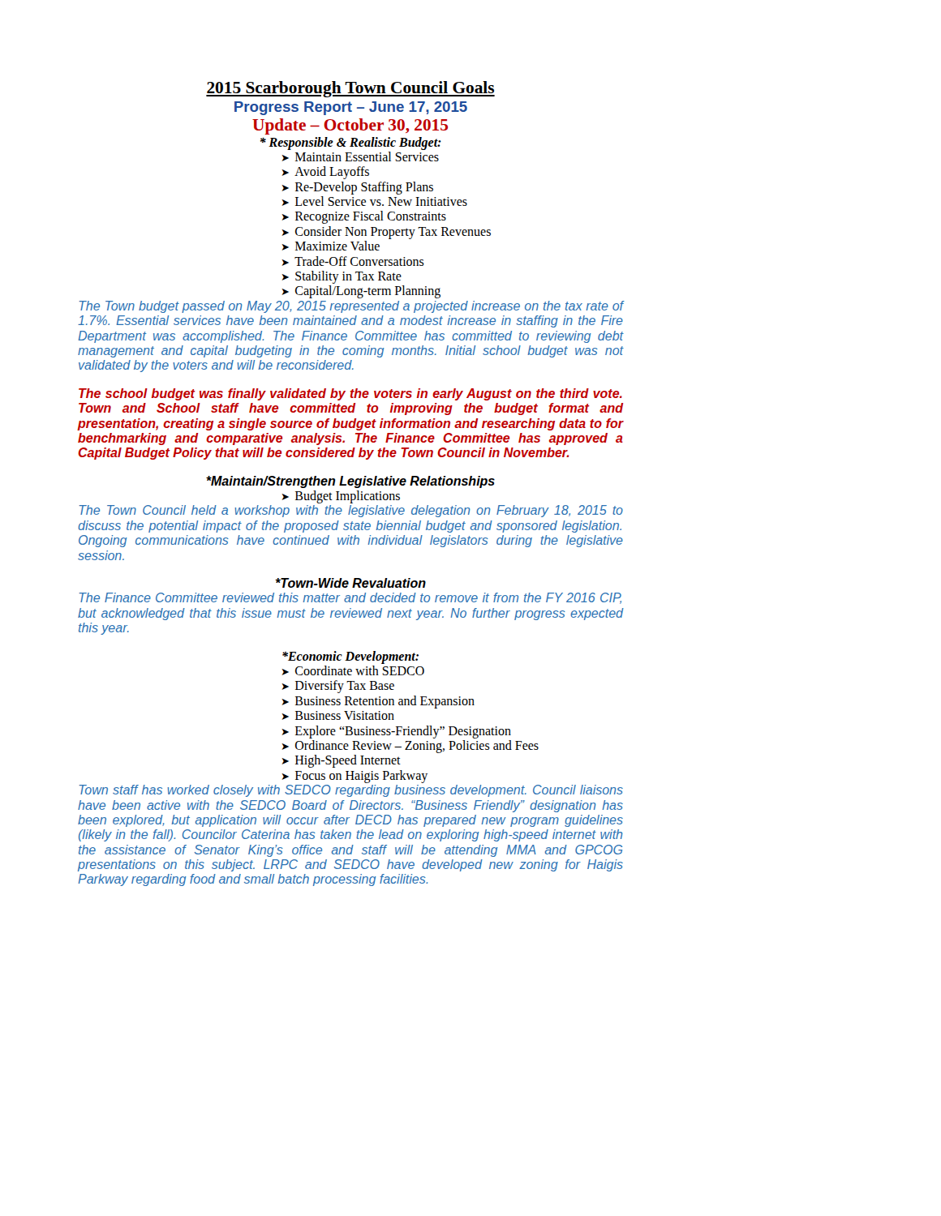2015 Scarborough Town Council Goals
Progress Report – June 17, 2015
Update – October 30, 2015
* Responsible & Realistic Budget:
Maintain Essential Services
Avoid Layoffs
Re-Develop Staffing Plans
Level Service vs. New Initiatives
Recognize Fiscal Constraints
Consider Non Property Tax Revenues
Maximize Value
Trade-Off Conversations
Stability in Tax Rate
Capital/Long-term Planning
The Town budget passed on May 20, 2015 represented a projected increase on the tax rate of 1.7%. Essential services have been maintained and a modest increase in staffing in the Fire Department was accomplished. The Finance Committee has committed to reviewing debt management and capital budgeting in the coming months. Initial school budget was not validated by the voters and will be reconsidered.
The school budget was finally validated by the voters in early August on the third vote. Town and School staff have committed to improving the budget format and presentation, creating a single source of budget information and researching data to for benchmarking and comparative analysis. The Finance Committee has approved a Capital Budget Policy that will be considered by the Town Council in November.
*Maintain/Strengthen Legislative Relationships
Budget Implications
The Town Council held a workshop with the legislative delegation on February 18, 2015 to discuss the potential impact of the proposed state biennial budget and sponsored legislation. Ongoing communications have continued with individual legislators during the legislative session.
*Town-Wide Revaluation
The Finance Committee reviewed this matter and decided to remove it from the FY 2016 CIP, but acknowledged that this issue must be reviewed next year. No further progress expected this year.
*Economic Development:
Coordinate with SEDCO
Diversify Tax Base
Business Retention and Expansion
Business Visitation
Explore “Business-Friendly” Designation
Ordinance Review – Zoning, Policies and Fees
High-Speed Internet
Focus on Haigis Parkway
Town staff has worked closely with SEDCO regarding business development. Council liaisons have been active with the SEDCO Board of Directors. “Business Friendly” designation has been explored, but application will occur after DECD has prepared new program guidelines (likely in the fall). Councilor Caterina has taken the lead on exploring high-speed internet with the assistance of Senator King’s office and staff will be attending MMA and GPCOG presentations on this subject. LRPC and SEDCO have developed new zoning for Haigis Parkway regarding food and small batch processing facilities.